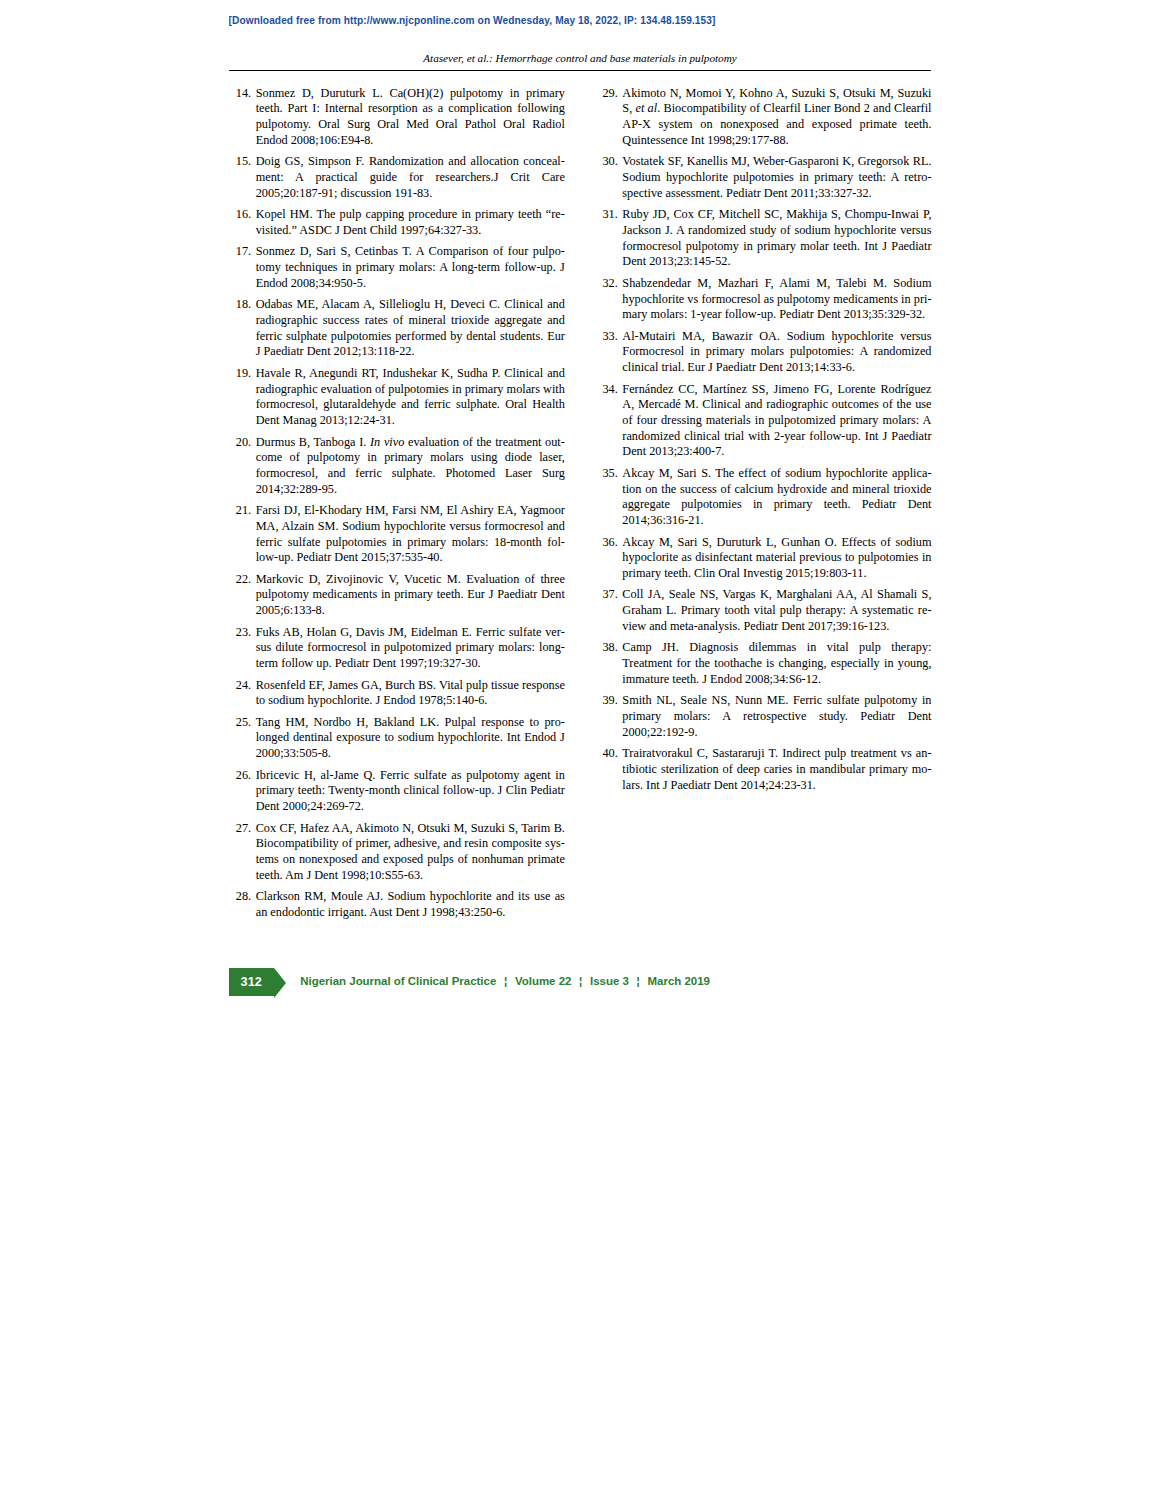[Downloaded free from http://www.njcponline.com on Wednesday, May 18, 2022, IP: 134.48.159.153]
Atasever, et al.: Hemorrhage control and base materials in pulpotomy
Sonmez D, Duruturk L. Ca(OH)(2) pulpotomy in primary teeth. Part I: Internal resorption as a complication following pulpotomy. Oral Surg Oral Med Oral Pathol Oral Radiol Endod 2008;106:E94-8.
Doig GS, Simpson F. Randomization and allocation concealment: A practical guide for researchers.J Crit Care 2005;20:187-91; discussion 191-83.
Kopel HM. The pulp capping procedure in primary teeth “revisited.” ASDC J Dent Child 1997;64:327-33.
Sonmez D, Sari S, Cetinbas T. A Comparison of four pulpotomy techniques in primary molars: A long-term follow-up. J Endod 2008;34:950-5.
Odabas ME, Alacam A, Sillelioglu H, Deveci C. Clinical and radiographic success rates of mineral trioxide aggregate and ferric sulphate pulpotomies performed by dental students. Eur J Paediatr Dent 2012;13:118-22.
Havale R, Anegundi RT, Indushekar K, Sudha P. Clinical and radiographic evaluation of pulpotomies in primary molars with formocresol, glutaraldehyde and ferric sulphate. Oral Health Dent Manag 2013;12:24-31.
Durmus B, Tanboga I. In vivo evaluation of the treatment outcome of pulpotomy in primary molars using diode laser, formocresol, and ferric sulphate. Photomed Laser Surg 2014;32:289-95.
Farsi DJ, El-Khodary HM, Farsi NM, El Ashiry EA, Yagmoor MA, Alzain SM. Sodium hypochlorite versus formocresol and ferric sulfate pulpotomies in primary molars: 18-month follow-up. Pediatr Dent 2015;37:535-40.
Markovic D, Zivojinovic V, Vucetic M. Evaluation of three pulpotomy medicaments in primary teeth. Eur J Paediatr Dent 2005;6:133-8.
Fuks AB, Holan G, Davis JM, Eidelman E. Ferric sulfate versus dilute formocresol in pulpotomized primary molars: long-term follow up. Pediatr Dent 1997;19:327-30.
Rosenfeld EF, James GA, Burch BS. Vital pulp tissue response to sodium hypochlorite. J Endod 1978;5:140-6.
Tang HM, Nordbo H, Bakland LK. Pulpal response to prolonged dentinal exposure to sodium hypochlorite. Int Endod J 2000;33:505-8.
Ibricevic H, al-Jame Q. Ferric sulfate as pulpotomy agent in primary teeth: Twenty-month clinical follow-up. J Clin Pediatr Dent 2000;24:269-72.
Cox CF, Hafez AA, Akimoto N, Otsuki M, Suzuki S, Tarim B. Biocompatibility of primer, adhesive, and resin composite systems on nonexposed and exposed pulps of nonhuman primate teeth. Am J Dent 1998;10:S55-63.
Clarkson RM, Moule AJ. Sodium hypochlorite and its use as an endodontic irrigant. Aust Dent J 1998;43:250-6.
Akimoto N, Momoi Y, Kohno A, Suzuki S, Otsuki M, Suzuki S, et al. Biocompatibility of Clearfil Liner Bond 2 and Clearfil AP-X system on nonexposed and exposed primate teeth. Quintessence Int 1998;29:177-88.
Vostatek SF, Kanellis MJ, Weber-Gasparoni K, Gregorsok RL. Sodium hypochlorite pulpotomies in primary teeth: A retrospective assessment. Pediatr Dent 2011;33:327-32.
Ruby JD, Cox CF, Mitchell SC, Makhija S, Chompu-Inwai P, Jackson J. A randomized study of sodium hypochlorite versus formocresol pulpotomy in primary molar teeth. Int J Paediatr Dent 2013;23:145-52.
Shabzendedar M, Mazhari F, Alami M, Talebi M. Sodium hypochlorite vs formocresol as pulpotomy medicaments in primary molars: 1-year follow-up. Pediatr Dent 2013;35:329-32.
Al-Mutairi MA, Bawazir OA. Sodium hypochlorite versus Formocresol in primary molars pulpotomies: A randomized clinical trial. Eur J Paediatr Dent 2013;14:33-6.
Fernández CC, Martínez SS, Jimeno FG, Lorente Rodríguez A, Mercadé M. Clinical and radiographic outcomes of the use of four dressing materials in pulpotomized primary molars: A randomized clinical trial with 2-year follow-up. Int J Paediatr Dent 2013;23:400-7.
Akcay M, Sari S. The effect of sodium hypochlorite application on the success of calcium hydroxide and mineral trioxide aggregate pulpotomies in primary teeth. Pediatr Dent 2014;36:316-21.
Akcay M, Sari S, Duruturk L, Gunhan O. Effects of sodium hypoclorite as disinfectant material previous to pulpotomies in primary teeth. Clin Oral Investig 2015;19:803-11.
Coll JA, Seale NS, Vargas K, Marghalani AA, Al Shamali S, Graham L. Primary tooth vital pulp therapy: A systematic review and meta-analysis. Pediatr Dent 2017;39:16-123.
Camp JH. Diagnosis dilemmas in vital pulp therapy: Treatment for the toothache is changing, especially in young, immature teeth. J Endod 2008;34:S6-12.
Smith NL, Seale NS, Nunn ME. Ferric sulfate pulpotomy in primary molars: A retrospective study. Pediatr Dent 2000;22:192-9.
Trairatvorakul C, Sastararuji T. Indirect pulp treatment vs antibiotic sterilization of deep caries in mandibular primary molars. Int J Paediatr Dent 2014;24:23-31.
312 Nigerian Journal of Clinical Practice ¦ Volume 22 ¦ Issue 3 ¦ March 2019